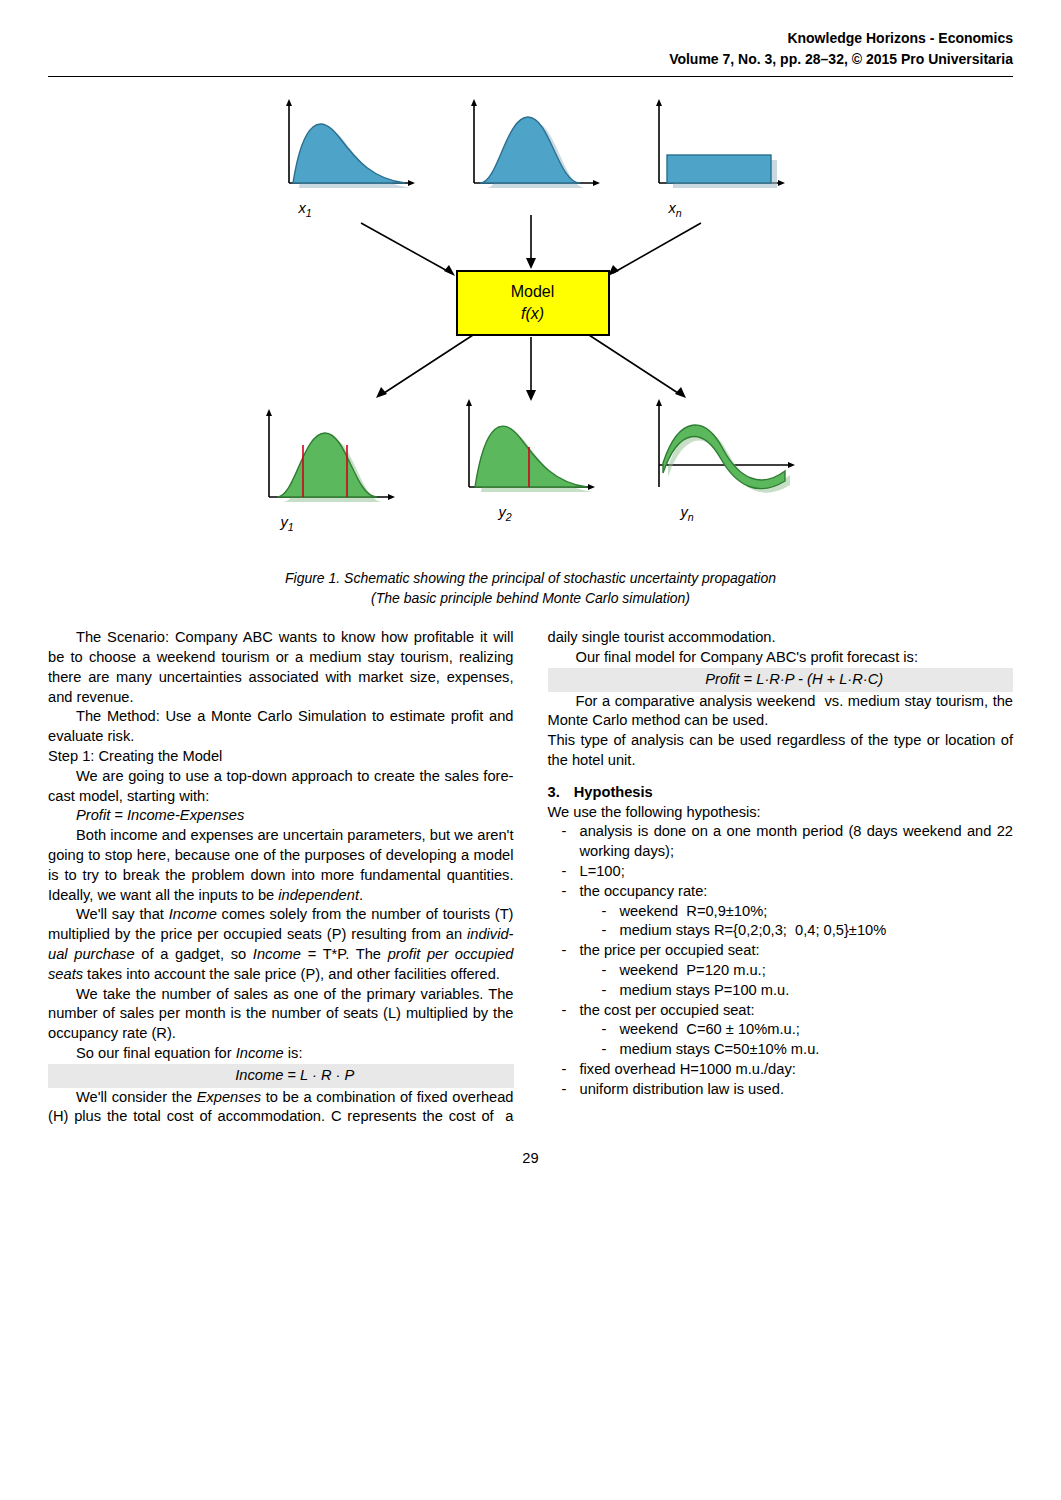Knowledge Horizons - Economics
Volume 7, No. 3, pp. 28–32, © 2015 Pro Universitaria
x1
xn
Model
f(x)
y1
y2
yn
Figure 1. Schematic showing the principal of stochastic uncertainty propagation
(The basic principle behind Monte Carlo simulation)
The Scenario: Company ABC wants to know how profitable it will be to choose a weekend tourism or a medium stay tourism, realizing there are many uncertainties associated with market size, expenses, and revenue.
The Method: Use a Monte Carlo Simulation to estimate profit and evaluate risk.
Step 1: Creating the Model
We are going to use a top-down approach to create the sales forecast model, starting with:
Profit = Income-Expenses
Both income and expenses are uncertain parameters, but we aren't going to stop here, because one of the purposes of developing a model is to try to break the problem down into more fundamental quantities. Ideally, we want all the inputs to be independent.
We'll say that Income comes solely from the number of tourists (T) multiplied by the price per occupied seats (P) resulting from an individual purchase of a gadget, so Income = T*P. The profit per occupied seats takes into account the sale price (P), and other facilities offered.
We take the number of sales as one of the primary variables. The number of sales per month is the number of seats (L) multiplied by the occupancy rate (R).
So our final equation for Income is:
Income = L · R · P
We'll consider the Expenses to be a combination of fixed overhead (H) plus the total cost of accommodation. C represents the cost of a daily single tourist accommodation.
Our final model for Company ABC's profit forecast is:
Profit = L·R·P - (H + L·R·C)
For a comparative analysis weekend vs. medium stay tourism, the Monte Carlo method can be used.
This type of analysis can be used regardless of the type or location of the hotel unit.
3. Hypothesis
We use the following hypothesis:
analysis is done on a one month period (8 days weekend and 22 working days);
L=100;
the occupancy rate:
weekend R=0,9±10%;
medium stays R={0,2;0,3; 0,4; 0,5}±10%
the price per occupied seat:
weekend P=120 m.u.;
medium stays P=100 m.u.
the cost per occupied seat:
weekend C=60 ± 10%m.u.;
medium stays C=50±10% m.u.
fixed overhead H=1000 m.u./day:
uniform distribution law is used.
29